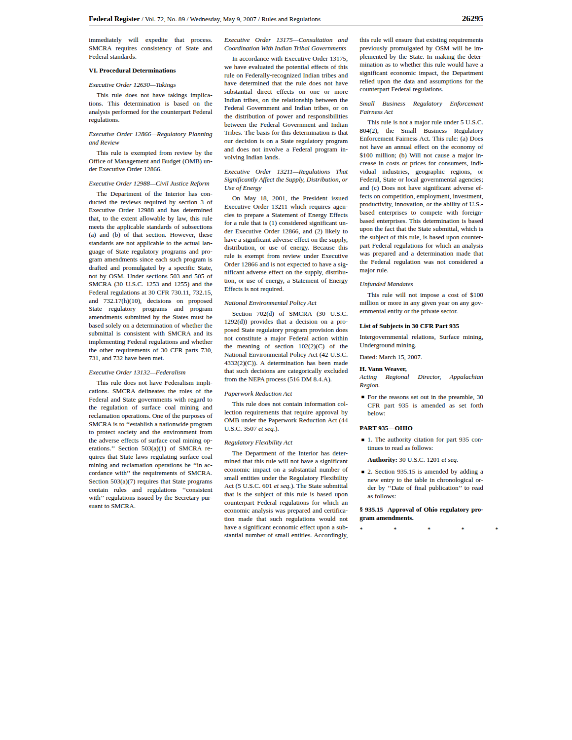Federal Register / Vol. 72, No. 89 / Wednesday, May 9, 2007 / Rules and Regulations
26295
immediately will expedite that process. SMCRA requires consistency of State and Federal standards.
VI. Procedural Determinations
Executive Order 12630—Takings
This rule does not have takings implications. This determination is based on the analysis performed for the counterpart Federal regulations.
Executive Order 12866—Regulatory Planning and Review
This rule is exempted from review by the Office of Management and Budget (OMB) under Executive Order 12866.
Executive Order 12988—Civil Justice Reform
The Department of the Interior has conducted the reviews required by section 3 of Executive Order 12988 and has determined that, to the extent allowable by law, this rule meets the applicable standards of subsections (a) and (b) of that section. However, these standards are not applicable to the actual language of State regulatory programs and program amendments since each such program is drafted and promulgated by a specific State, not by OSM. Under sections 503 and 505 of SMCRA (30 U.S.C. 1253 and 1255) and the Federal regulations at 30 CFR 730.11, 732.15, and 732.17(h)(10), decisions on proposed State regulatory programs and program amendments submitted by the States must be based solely on a determination of whether the submittal is consistent with SMCRA and its implementing Federal regulations and whether the other requirements of 30 CFR parts 730, 731, and 732 have been met.
Executive Order 13132—Federalism
This rule does not have Federalism implications. SMCRA delineates the roles of the Federal and State governments with regard to the regulation of surface coal mining and reclamation operations. One of the purposes of SMCRA is to ‘‘establish a nationwide program to protect society and the environment from the adverse effects of surface coal mining operations.’’ Section 503(a)(1) of SMCRA requires that State laws regulating surface coal mining and reclamation operations be ‘‘in accordance with’’ the requirements of SMCRA. Section 503(a)(7) requires that State programs contain rules and regulations ‘‘consistent with’’ regulations issued by the Secretary pursuant to SMCRA.
Executive Order 13175—Consultation and Coordination With Indian Tribal Governments
In accordance with Executive Order 13175, we have evaluated the potential effects of this rule on Federally-recognized Indian tribes and have determined that the rule does not have substantial direct effects on one or more Indian tribes, on the relationship between the Federal Government and Indian tribes, or on the distribution of power and responsibilities between the Federal Government and Indian Tribes. The basis for this determination is that our decision is on a State regulatory program and does not involve a Federal program involving Indian lands.
Executive Order 13211—Regulations That Significantly Affect the Supply, Distribution, or Use of Energy
On May 18, 2001, the President issued Executive Order 13211 which requires agencies to prepare a Statement of Energy Effects for a rule that is (1) considered significant under Executive Order 12866, and (2) likely to have a significant adverse effect on the supply, distribution, or use of energy. Because this rule is exempt from review under Executive Order 12866 and is not expected to have a significant adverse effect on the supply, distribution, or use of energy, a Statement of Energy Effects is not required.
National Environmental Policy Act
Section 702(d) of SMCRA (30 U.S.C. 1292(d)) provides that a decision on a proposed State regulatory program provision does not constitute a major Federal action within the meaning of section 102(2)(C) of the National Environmental Policy Act (42 U.S.C. 4332(2)(C)). A determination has been made that such decisions are categorically excluded from the NEPA process (516 DM 8.4.A).
Paperwork Reduction Act
This rule does not contain information collection requirements that require approval by OMB under the Paperwork Reduction Act (44 U.S.C. 3507 et seq.).
Regulatory Flexibility Act
The Department of the Interior has determined that this rule will not have a significant economic impact on a substantial number of small entities under the Regulatory Flexibility Act (5 U.S.C. 601 et seq.). The State submittal that is the subject of this rule is based upon counterpart Federal regulations for which an economic analysis was prepared and certification made that such regulations would not have a significant economic effect upon a substantial number of small entities. Accordingly, this rule will ensure that existing requirements previously promulgated by OSM will be implemented by the State. In making the determination as to whether this rule would have a significant economic impact, the Department relied upon the data and assumptions for the counterpart Federal regulations.
Small Business Regulatory Enforcement Fairness Act
This rule is not a major rule under 5 U.S.C. 804(2), the Small Business Regulatory Enforcement Fairness Act. This rule: (a) Does not have an annual effect on the economy of $100 million; (b) Will not cause a major increase in costs or prices for consumers, individual industries, geographic regions, or Federal, State or local governmental agencies; and (c) Does not have significant adverse effects on competition, employment, investment, productivity, innovation, or the ability of U.S.-based enterprises to compete with foreign-based enterprises. This determination is based upon the fact that the State submittal, which is the subject of this rule, is based upon counterpart Federal regulations for which an analysis was prepared and a determination made that the Federal regulation was not considered a major rule.
Unfunded Mandates
This rule will not impose a cost of $100 million or more in any given year on any governmental entity or the private sector.
List of Subjects in 30 CFR Part 935
Intergovernmental relations, Surface mining, Underground mining.
Dated: March 15, 2007.
H. Vann Weaver,
Acting Regional Director, Appalachian Region.
For the reasons set out in the preamble, 30 CFR part 935 is amended as set forth below:
PART 935—OHIO
1. The authority citation for part 935 continues to read as follows:
Authority: 30 U.S.C. 1201 et seq.
2. Section 935.15 is amended by adding a new entry to the table in chronological order by ‘‘Date of final publication’’ to read as follows:
§ 935.15 Approval of Ohio regulatory program amendments.
* * * * *